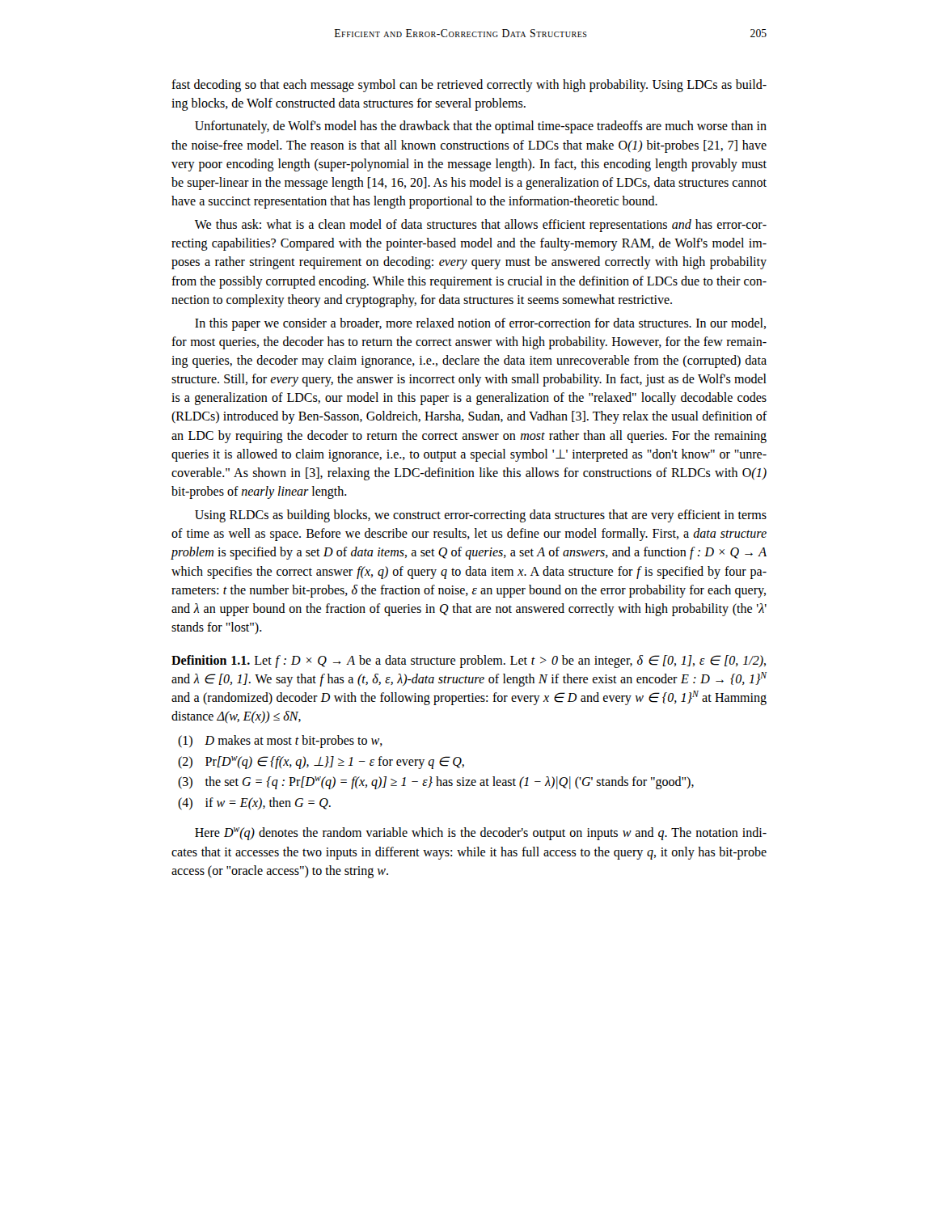Efficient and Error-Correcting Data Structures 205
fast decoding so that each message symbol can be retrieved correctly with high probability. Using LDCs as building blocks, de Wolf constructed data structures for several problems.
Unfortunately, de Wolf's model has the drawback that the optimal time-space tradeoffs are much worse than in the noise-free model. The reason is that all known constructions of LDCs that make O(1) bit-probes [21, 7] have very poor encoding length (super-polynomial in the message length). In fact, this encoding length provably must be super-linear in the message length [14, 16, 20]. As his model is a generalization of LDCs, data structures cannot have a succinct representation that has length proportional to the information-theoretic bound.
We thus ask: what is a clean model of data structures that allows efficient representations and has error-correcting capabilities? Compared with the pointer-based model and the faulty-memory RAM, de Wolf's model imposes a rather stringent requirement on decoding: every query must be answered correctly with high probability from the possibly corrupted encoding. While this requirement is crucial in the definition of LDCs due to their connection to complexity theory and cryptography, for data structures it seems somewhat restrictive.
In this paper we consider a broader, more relaxed notion of error-correction for data structures. In our model, for most queries, the decoder has to return the correct answer with high probability. However, for the few remaining queries, the decoder may claim ignorance, i.e., declare the data item unrecoverable from the (corrupted) data structure. Still, for every query, the answer is incorrect only with small probability. In fact, just as de Wolf's model is a generalization of LDCs, our model in this paper is a generalization of the "relaxed" locally decodable codes (RLDCs) introduced by Ben-Sasson, Goldreich, Harsha, Sudan, and Vadhan [3]. They relax the usual definition of an LDC by requiring the decoder to return the correct answer on most rather than all queries. For the remaining queries it is allowed to claim ignorance, i.e., to output a special symbol '⊥' interpreted as "don't know" or "unrecoverable." As shown in [3], relaxing the LDC-definition like this allows for constructions of RLDCs with O(1) bit-probes of nearly linear length.
Using RLDCs as building blocks, we construct error-correcting data structures that are very efficient in terms of time as well as space. Before we describe our results, let us define our model formally. First, a data structure problem is specified by a set D of data items, a set Q of queries, a set A of answers, and a function f : D × Q → A which specifies the correct answer f(x, q) of query q to data item x. A data structure for f is specified by four parameters: t the number bit-probes, δ the fraction of noise, ε an upper bound on the error probability for each query, and λ an upper bound on the fraction of queries in Q that are not answered correctly with high probability (the 'λ' stands for "lost").
Definition 1.1. Let f : D × Q → A be a data structure problem. Let t > 0 be an integer, δ ∈ [0, 1], ε ∈ [0, 1/2), and λ ∈ [0, 1]. We say that f has a (t, δ, ε, λ)-data structure of length N if there exist an encoder E : D → {0, 1}N and a (randomized) decoder D with the following properties: for every x ∈ D and every w ∈ {0, 1}N at Hamming distance Δ(w, E(x)) ≤ δN,
D makes at most t bit-probes to w,
Pr[Dw(q) ∈ {f(x, q), ⊥}] ≥ 1 − ε for every q ∈ Q,
the set G = {q : Pr[Dw(q) = f(x, q)] ≥ 1 − ε} has size at least (1 − λ)|Q| ('G' stands for "good"),
if w = E(x), then G = Q.
Here Dw(q) denotes the random variable which is the decoder's output on inputs w and q. The notation indicates that it accesses the two inputs in different ways: while it has full access to the query q, it only has bit-probe access (or "oracle access") to the string w.